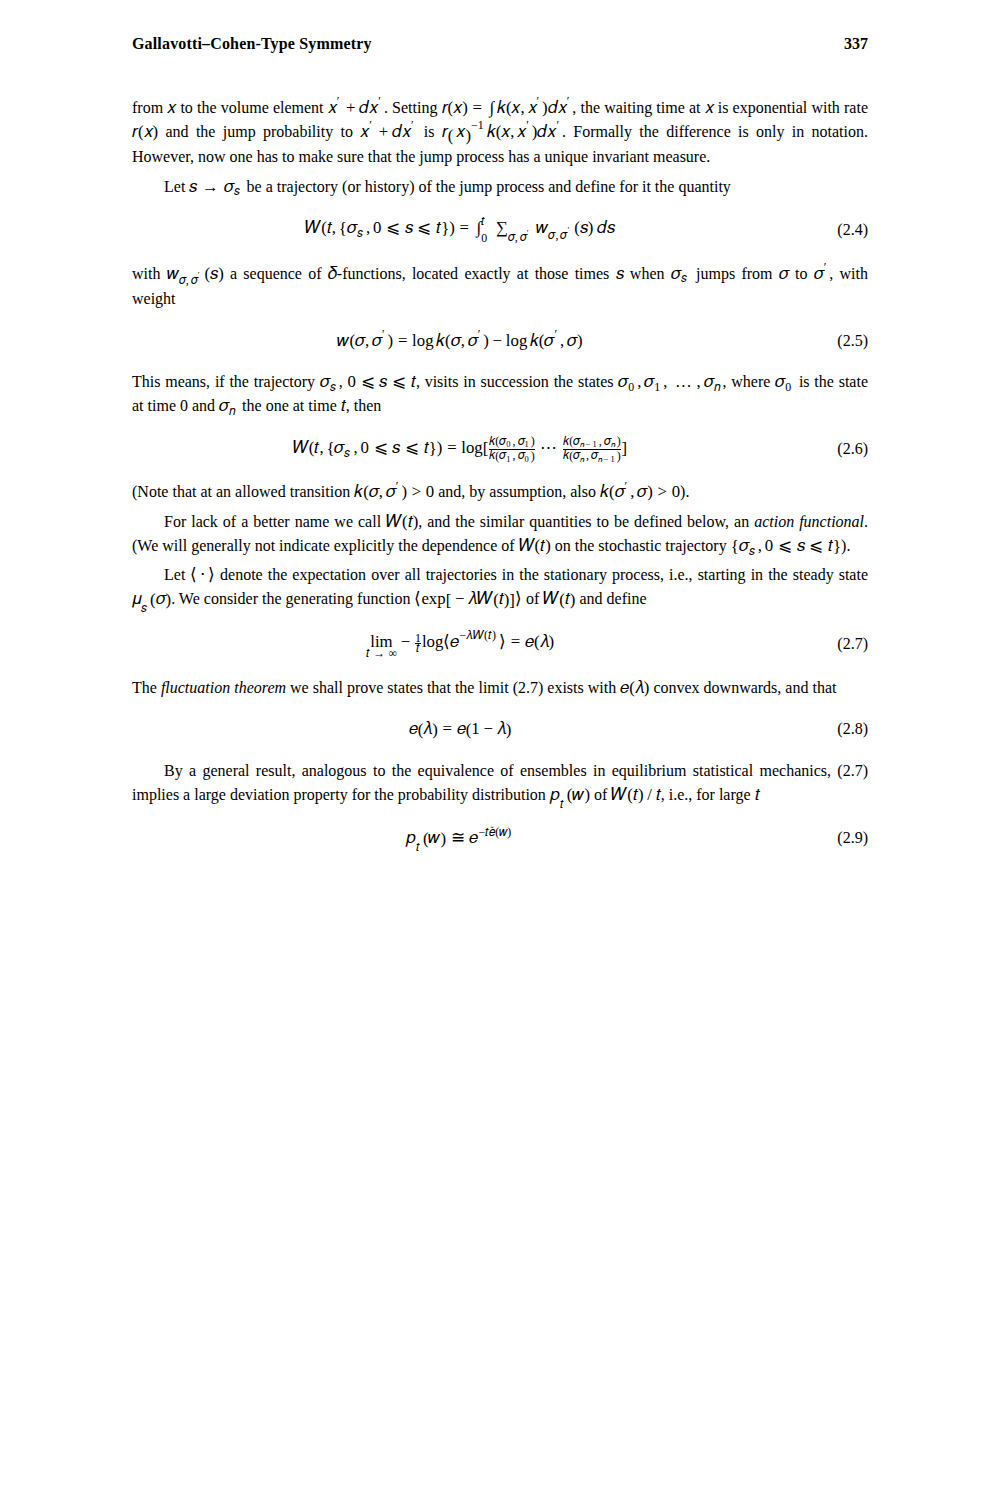Gallavotti–Cohen-Type Symmetry 337
from x to the volume element x′+dx′. Setting r(x)=∫k(x,x′)dx′, the waiting time at x is exponential with rate r(x) and the jump probability to x′+dx′ is r(x)−1k(x,x′)dx′. Formally the difference is only in notation. However, now one has to make sure that the jump process has a unique invariant measure.
Let s→σs be a trajectory (or history) of the jump process and define for it the quantity
W(t,{σs,0⩽s⩽t}) = ∫0t ∑σ,σ′ wσ,σ′(s)ds (2.4)
with wσ,σ′(s) a sequence of δ-functions, located exactly at those times s when σs jumps from σ to σ′, with weight
w(σ,σ′) = logk(σ,σ′) − logk(σ′,σ) (2.5)
This means, if the trajectory σs, 0⩽s⩽t, visits in succession the states σ0,σ1,…,σn, where σ0 is the state at time 0 and σn the one at time t, then
W(t,{σs,0⩽s⩽t}) = log [ k(σ0,σ1) k(σ1,σ0) ⋯ k(σn−1,σn) k(σn,σn−1) ] (2.6)
(Note that at an allowed transition k(σ,σ′)>0 and, by assumption, also k(σ′,σ)>0).
For lack of a better name we call W(t), and the similar quantities to be defined below, an action functional. (We will generally not indicate explicitly the dependence of W(t) on the stochastic trajectory {σs,0⩽s⩽t}).
Let ⟨⋅⟩ denote the expectation over all trajectories in the stationary process, i.e., starting in the steady state μs(σ). We consider the generating function ⟨exp[−λW(t)]⟩ of W(t) and define
limt→∞ −1t log ⟨e−λW(t)⟩ = e(λ) (2.7)
The fluctuation theorem we shall prove states that the limit (2.7) exists with e(λ) convex downwards, and that
e(λ) = e(1−λ) (2.8)
By a general result, analogous to the equivalence of ensembles in equilibrium statistical mechanics, (2.7) implies a large deviation property for the probability distribution pt(w) of W(t)/t, i.e., for large t
pt(w) ≅ e−teˇ(w) (2.9)